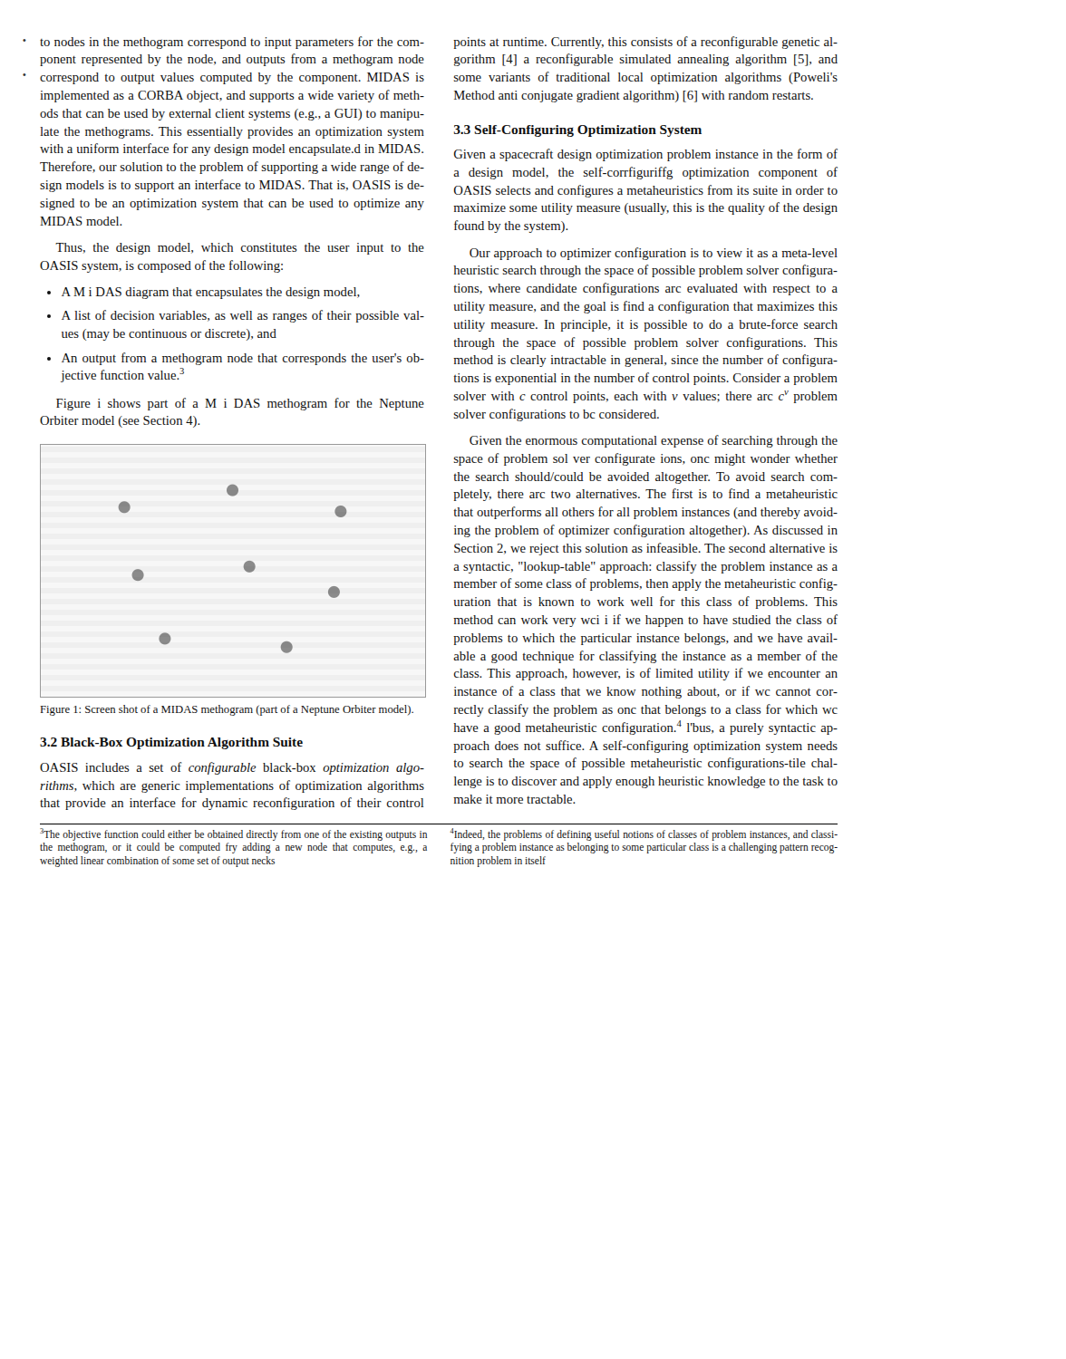•
•
to nodes in the methogram correspond to input parameters for the component represented by the node, and outputs from a methogram node correspond to output values computed by the component. MIDAS is implemented as a CORBA object, and supports a wide variety of methods that can be used by external client systems (e.g., a GUI) to manipulate the methograms. This essentially provides an optimization system with a uniform interface for any design model encapsulate.d in MIDAS. Therefore, our solution to the problem of supporting a wide range of design models is to support an interface to MIDAS. That is, OASIS is designed to be an optimization system that can be used to optimize any MIDAS model.
Thus, the design model, which constitutes the user input to the OASIS system, is composed of the following:
A M i DAS diagram that encapsulates the design model,
A list of decision variables, as well as ranges of their possible values (may be continuous or discrete), and
An output from a methogram node that corresponds the user's objective function value.3
Figure i shows part of a M i DAS methogram for the Neptune Orbiter model (see Section 4).
Figure 1: Screen shot of a MIDAS methogram (part of a Neptune Orbiter model).
3.2 Black-Box Optimization Algorithm Suite
OASIS includes a set of configurable black-box optimization algorithms, which are generic implementations of optimization algorithms that provide an interface for dynamic reconfiguration of their control points at runtime. Currently, this consists of a reconfigurable genetic algorithm [4] a reconfigurable simulated annealing algorithm [5], and some variants of traditional local optimization algorithms (Poweli's Method anti conjugate gradient algorithm) [6] with random restarts.
3.3 Self-Configuring Optimization System
Given a spacecraft design optimization problem instance in the form of a design model, the self-corrfiguriffg optimization component of OASIS selects and configures a metaheuristics from its suite in order to maximize some utility measure (usually, this is the quality of the design found by the system).
Our approach to optimizer configuration is to view it as a meta-level heuristic search through the space of possible problem solver configurations, where candidate configurations arc evaluated with respect to a utility measure, and the goal is find a configuration that maximizes this utility measure. In principle, it is possible to do a brute-force search through the space of possible problem solver configurations. This method is clearly intractable in general, since the number of configurations is exponential in the number of control points. Consider a problem solver with c control points, each with v values; there arc cv problem solver configurations to bc considered.
Given the enormous computational expense of searching through the space of problem sol ver configurate ions, onc might wonder whether the search should/could be avoided altogether. To avoid search completely, there arc two alternatives. The first is to find a metaheuristic that outperforms all others for all problem instances (and thereby avoiding the problem of optimizer configuration altogether). As discussed in Section 2, we reject this solution as infeasible. The second alternative is a syntactic, "lookup-table" approach: classify the problem instance as a member of some class of problems, then apply the metaheuristic configuration that is known to work well for this class of problems. This method can work very wci i if we happen to have studied the class of problems to which the particular instance belongs, and we have available a good technique for classifying the instance as a member of the class. This approach, however, is of limited utility if we encounter an instance of a class that we know nothing about, or if wc cannot correctly classify the problem as onc that belongs to a class for which wc have a good metaheuristic configuration.4 l'bus, a purely syntactic approach does not suffice. A self-configuring optimization system needs to search the space of possible metaheuristic configurations-tile challenge is to discover and apply enough heuristic knowledge to the task to make it more tractable.
3The objective function could either be obtained directly from one of the existing outputs in the methogram, or it could be computed fry adding a new node that computes, e.g., a weighted linear combination of some set of output necks
4Indeed, the problems of defining useful notions of classes of problem instances, and classifying a problem instance as belonging to some particular class is a challenging pattern recognition problem in itself